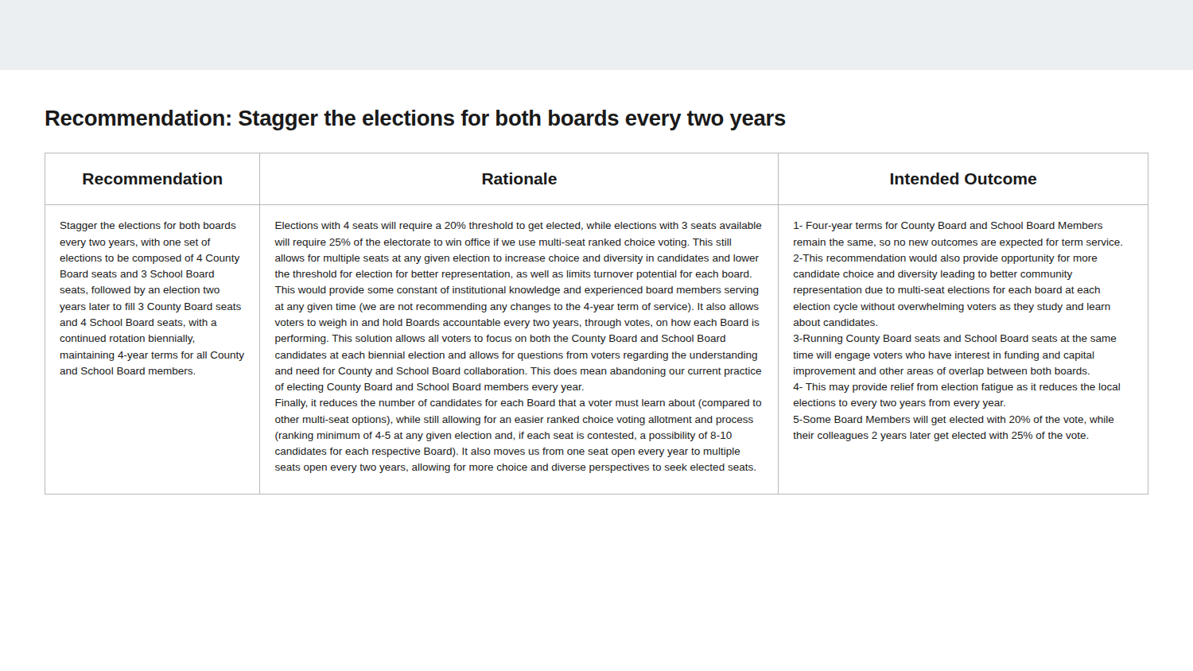Recommendation: Stagger the elections for both boards every two years
| Recommendation | Rationale | Intended Outcome |
| --- | --- | --- |
| Stagger the elections for both boards every two years, with one set of elections to be composed of 4 County Board seats and 3 School Board seats, followed by an election two years later to fill 3 County Board seats and 4 School Board seats, with a continued rotation biennially, maintaining 4-year terms for all County and School Board members. | Elections with 4 seats will require a 20% threshold to get elected, while elections with 3 seats available will require 25% of the electorate to win office if we use multi-seat ranked choice voting. This still allows for multiple seats at any given election to increase choice and diversity in candidates and lower the threshold for election for better representation, as well as limits turnover potential for each board. This would provide some constant of institutional knowledge and experienced board members serving at any given time (we are not recommending any changes to the 4-year term of service). It also allows voters to weigh in and hold Boards accountable every two years, through votes, on how each Board is performing. This solution allows all voters to focus on both the County Board and School Board candidates at each biennial election and allows for questions from voters regarding the understanding and need for County and School Board collaboration. This does mean abandoning our current practice of electing County Board and School Board members every year. Finally, it reduces the number of candidates for each Board that a voter must learn about (compared to other multi-seat options), while still allowing for an easier ranked choice voting allotment and process (ranking minimum of 4-5 at any given election and, if each seat is contested, a possibility of 8-10 candidates for each respective Board). It also moves us from one seat open every year to multiple seats open every two years, allowing for more choice and diverse perspectives to seek elected seats. | 1- Four-year terms for County Board and School Board Members remain the same, so no new outcomes are expected for term service. 2-This recommendation would also provide opportunity for more candidate choice and diversity leading to better community representation due to multi-seat elections for each board at each election cycle without overwhelming voters as they study and learn about candidates. 3-Running County Board seats and School Board seats at the same time will engage voters who have interest in funding and capital improvement and other areas of overlap between both boards. 4- This may provide relief from election fatigue as it reduces the local elections to every two years from every year. 5-Some Board Members will get elected with 20% of the vote, while their colleagues 2 years later get elected with 25% of the vote. |